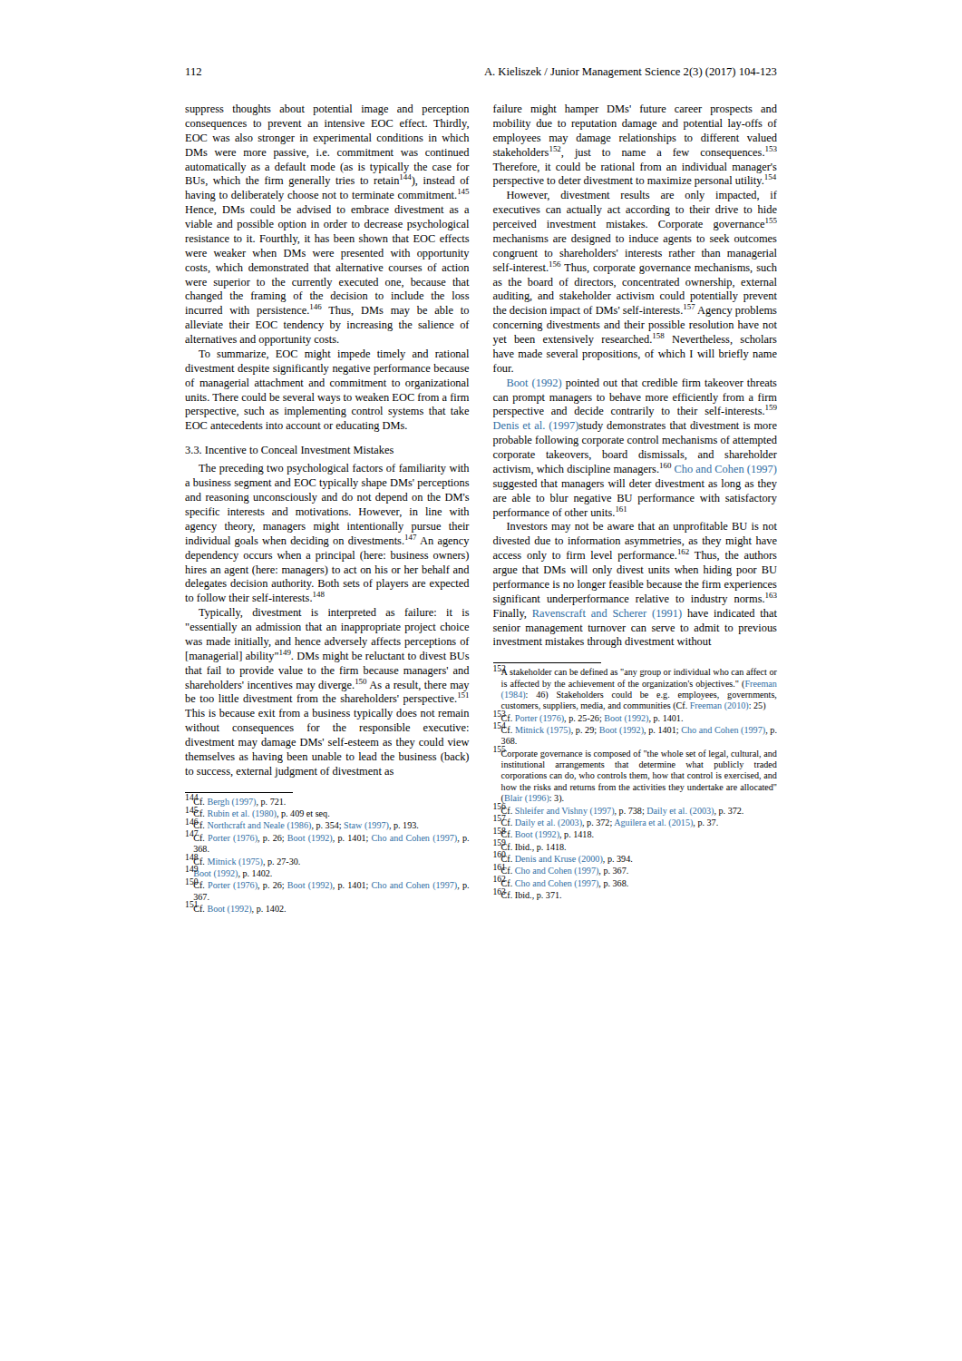112
A. Kieliszek / Junior Management Science 2(3) (2017) 104-123
suppress thoughts about potential image and perception consequences to prevent an intensive EOC effect. Thirdly, EOC was also stronger in experimental conditions in which DMs were more passive, i.e. commitment was continued automatically as a default mode (as is typically the case for BUs, which the firm generally tries to retain144), instead of having to deliberately choose not to terminate commitment.145 Hence, DMs could be advised to embrace divestment as a viable and possible option in order to decrease psychological resistance to it. Fourthly, it has been shown that EOC effects were weaker when DMs were presented with opportunity costs, which demonstrated that alternative courses of action were superior to the currently executed one, because that changed the framing of the decision to include the loss incurred with persistence.146 Thus, DMs may be able to alleviate their EOC tendency by increasing the salience of alternatives and opportunity costs.
To summarize, EOC might impede timely and rational divestment despite significantly negative performance because of managerial attachment and commitment to organizational units. There could be several ways to weaken EOC from a firm perspective, such as implementing control systems that take EOC antecedents into account or educating DMs.
3.3. Incentive to Conceal Investment Mistakes
The preceding two psychological factors of familiarity with a business segment and EOC typically shape DMs' perceptions and reasoning unconsciously and do not depend on the DM's specific interests and motivations. However, in line with agency theory, managers might intentionally pursue their individual goals when deciding on divestments.147 An agency dependency occurs when a principal (here: business owners) hires an agent (here: managers) to act on his or her behalf and delegates decision authority. Both sets of players are expected to follow their self-interests.148
Typically, divestment is interpreted as failure: it is "essentially an admission that an inappropriate project choice was made initially, and hence adversely affects perceptions of [managerial] ability"149. DMs might be reluctant to divest BUs that fail to provide value to the firm because managers' and shareholders' incentives may diverge.150 As a result, there may be too little divestment from the shareholders' perspective.151 This is because exit from a business typically does not remain without consequences for the responsible executive: divestment may damage DMs' self-esteem as they could view themselves as having been unable to lead the business (back) to success, external judgment of divestment as
144Cf. Bergh (1997), p. 721.
145Cf. Rubin et al. (1980), p. 409 et seq.
146Cf. Northcraft and Neale (1986), p. 354; Staw (1997), p. 193.
147Cf. Porter (1976), p. 26; Boot (1992), p. 1401; Cho and Cohen (1997), p. 368.
148Cf. Mitnick (1975), p. 27-30.
149Boot (1992), p. 1402.
150Cf. Porter (1976), p. 26; Boot (1992), p. 1401; Cho and Cohen (1997), p. 367.
151Cf. Boot (1992), p. 1402.
failure might hamper DMs' future career prospects and mobility due to reputation damage and potential lay-offs of employees may damage relationships to different valued stakeholders152, just to name a few consequences.153 Therefore, it could be rational from an individual manager's perspective to deter divestment to maximize personal utility.154
However, divestment results are only impacted, if executives can actually act according to their drive to hide perceived investment mistakes. Corporate governance155 mechanisms are designed to induce agents to seek outcomes congruent to shareholders' interests rather than managerial self-interest.156 Thus, corporate governance mechanisms, such as the board of directors, concentrated ownership, external auditing, and stakeholder activism could potentially prevent the decision impact of DMs' self-interests.157 Agency problems concerning divestments and their possible resolution have not yet been extensively researched.158 Nevertheless, scholars have made several propositions, of which I will briefly name four.
Boot (1992) pointed out that credible firm takeover threats can prompt managers to behave more efficiently from a firm perspective and decide contrarily to their self-interests.159 Denis et al. (1997) study demonstrates that divestment is more probable following corporate control mechanisms of attempted corporate takeovers, board dismissals, and shareholder activism, which discipline managers.160 Cho and Cohen (1997) suggested that managers will deter divestment as long as they are able to blur negative BU performance with satisfactory performance of other units.161
Investors may not be aware that an unprofitable BU is not divested due to information asymmetries, as they might have access only to firm level performance.162 Thus, the authors argue that DMs will only divest units when hiding poor BU performance is no longer feasible because the firm experiences significant underperformance relative to industry norms.163 Finally, Ravenscraft and Scherer (1991) have indicated that senior management turnover can serve to admit to previous investment mistakes through divestment without
152A stakeholder can be defined as "any group or individual who can affect or is affected by the achievement of the organization's objectives." (Freeman (1984): 46) Stakeholders could be e.g. employees, governments, customers, suppliers, media, and communities (Cf. Freeman (2010): 25)
153Cf. Porter (1976), p. 25-26; Boot (1992), p. 1401.
154Cf. Mitnick (1975), p. 29; Boot (1992), p. 1401; Cho and Cohen (1997), p. 368.
155Corporate governance is composed of "the whole set of legal, cultural, and institutional arrangements that determine what publicly traded corporations can do, who controls them, how that control is exercised, and how the risks and returns from the activities they undertake are allocated" (Blair (1996): 3).
156Cf. Shleifer and Vishny (1997), p. 738; Daily et al. (2003), p. 372.
157Cf. Daily et al. (2003), p. 372; Aguilera et al. (2015), p. 37.
158Cf. Boot (1992), p. 1418.
159Cf. Ibid., p. 1418.
160Cf. Denis and Kruse (2000), p. 394.
161Cf. Cho and Cohen (1997), p. 367.
162Cf. Cho and Cohen (1997), p. 368.
163Cf. Ibid., p. 371.